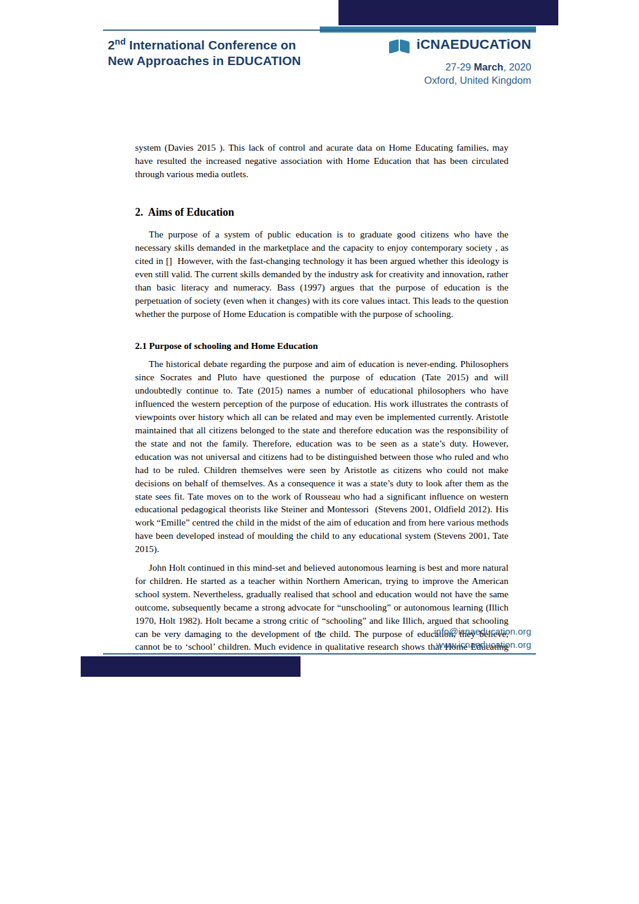2nd International Conference on
New Approaches in EDUCATION
iCNAEDUCATiON
27-29 March, 2020
Oxford, United Kingdom
system (Davies 2015 ). This lack of control and acurate data on Home Educating families, may have resulted the increased negative association with Home Education that has been circulated through various media outlets.
2. Aims of Education
The purpose of a system of public education is to graduate good citizens who have the necessary skills demanded in the marketplace and the capacity to enjoy contemporary society , as cited in [] However, with the fast-changing technology it has been argued whether this ideology is even still valid. The current skills demanded by the industry ask for creativity and innovation, rather than basic literacy and numeracy. Bass (1997) argues that the purpose of education is the perpetuation of society (even when it changes) with its core values intact. This leads to the question whether the purpose of Home Education is compatible with the purpose of schooling.
2.1 Purpose of schooling and Home Education
The historical debate regarding the purpose and aim of education is never-ending. Philosophers since Socrates and Pluto have questioned the purpose of education (Tate 2015) and will undoubtedly continue to. Tate (2015) names a number of educational philosophers who have influenced the western perception of the purpose of education. His work illustrates the contrasts of viewpoints over history which all can be related and may even be implemented currently. Aristotle maintained that all citizens belonged to the state and therefore education was the responsibility of the state and not the family. Therefore, education was to be seen as a state’s duty. However, education was not universal and citizens had to be distinguished between those who ruled and who had to be ruled. Children themselves were seen by Aristotle as citizens who could not make decisions on behalf of themselves. As a consequence it was a state’s duty to look after them as the state sees fit. Tate moves on to the work of Rousseau who had a significant influence on western educational pedagogical theorists like Steiner and Montessori (Stevens 2001, Oldfield 2012). His work “Emille” centred the child in the midst of the aim of education and from here various methods have been developed instead of moulding the child to any educational system (Stevens 2001, Tate 2015).
John Holt continued in this mind-set and believed autonomous learning is best and more natural for children. He started as a teacher within Northern American, trying to improve the American school system. Nevertheless, gradually realised that school and education would not have the same outcome, subsequently became a strong advocate for “unschooling” or autonomous learning (Illich 1970, Holt 1982). Holt became a strong critic of “schooling” and like Illich, argued that schooling can be very damaging to the development of the child. The purpose of education, they believe, cannot be to ‘school’ children. Much evidence in qualitative research shows that Home Educating parents support this pedagogical ideology in
3
info@icnaeducation.org
www.icnaeducation.org